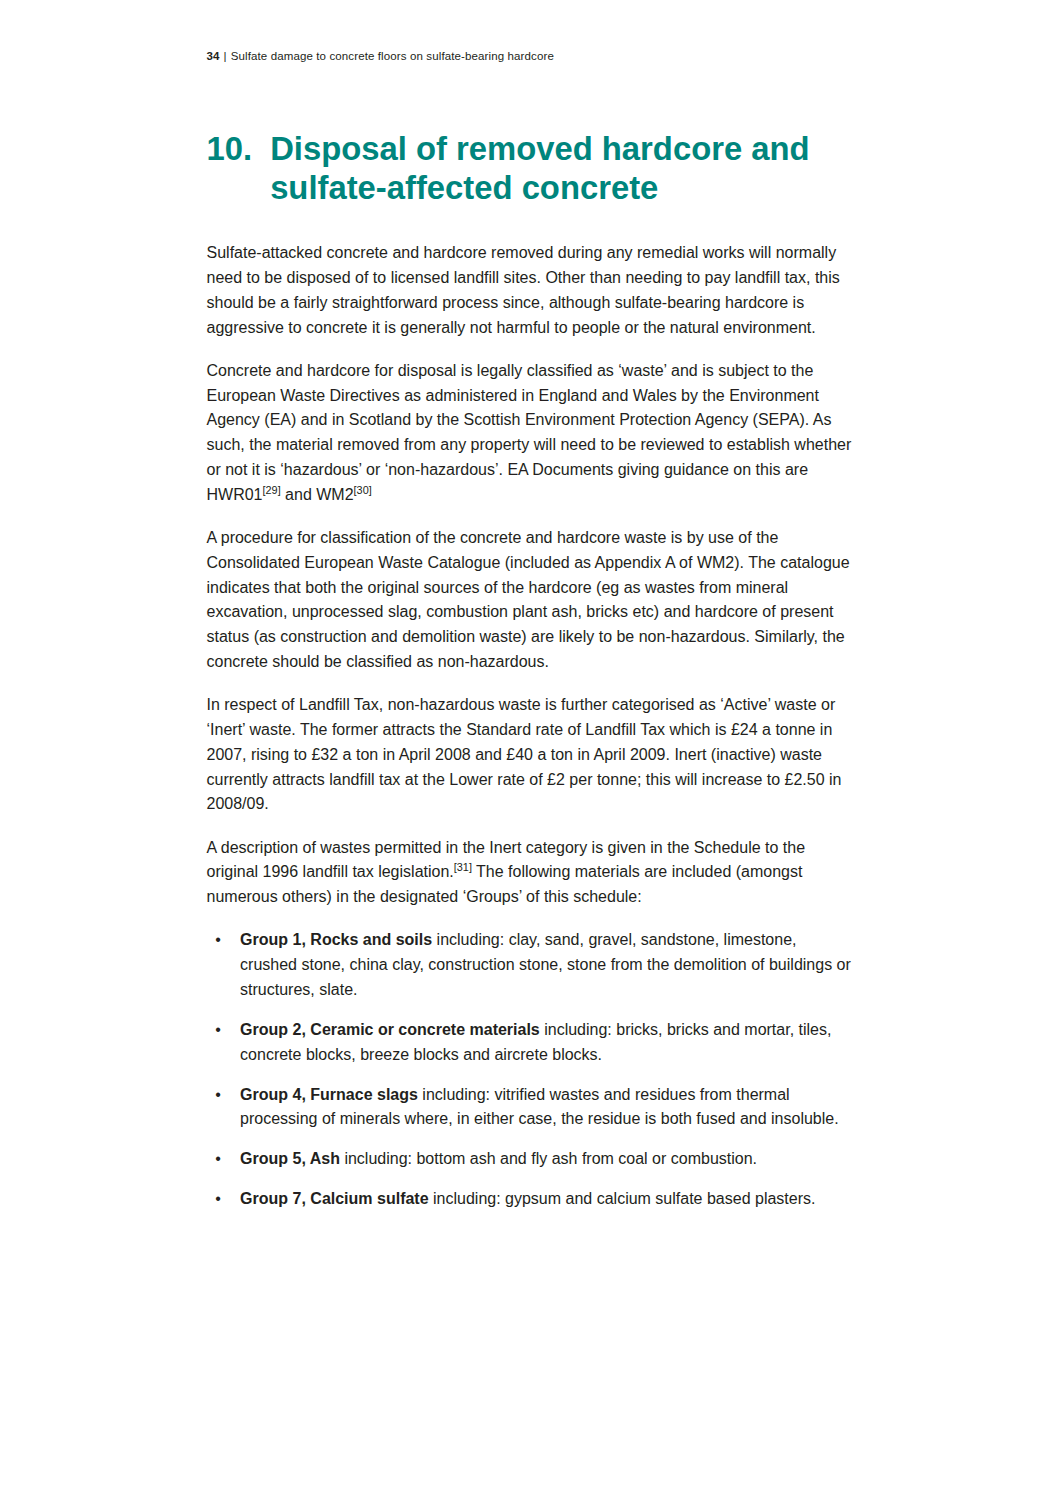34|Sulfate damage to concrete floors on sulfate-bearing hardcore
10. Disposal of removed hardcore and sulfate-affected concrete
Sulfate-attacked concrete and hardcore removed during any remedial works will normally need to be disposed of to licensed landfill sites. Other than needing to pay landfill tax, this should be a fairly straightforward process since, although sulfate-bearing hardcore is aggressive to concrete it is generally not harmful to people or the natural environment.
Concrete and hardcore for disposal is legally classified as ‘waste’ and is subject to the European Waste Directives as administered in England and Wales by the Environment Agency (EA) and in Scotland by the Scottish Environment Protection Agency (SEPA). As such, the material removed from any property will need to be reviewed to establish whether or not it is ‘hazardous’ or ‘non-hazardous’. EA Documents giving guidance on this are HWR01[29] and WM2[30]
A procedure for classification of the concrete and hardcore waste is by use of the Consolidated European Waste Catalogue (included as Appendix A of WM2). The catalogue indicates that both the original sources of the hardcore (eg as wastes from mineral excavation, unprocessed slag, combustion plant ash, bricks etc) and hardcore of present status (as construction and demolition waste) are likely to be non-hazardous. Similarly, the concrete should be classified as non-hazardous.
In respect of Landfill Tax, non-hazardous waste is further categorised as ‘Active’ waste or ‘Inert’ waste. The former attracts the Standard rate of Landfill Tax which is £24 a tonne in 2007, rising to £32 a ton in April 2008 and £40 a ton in April 2009. Inert (inactive) waste currently attracts landfill tax at the Lower rate of £2 per tonne; this will increase to £2.50 in 2008/09.
A description of wastes permitted in the Inert category is given in the Schedule to the original 1996 landfill tax legislation.[31] The following materials are included (amongst numerous others) in the designated ‘Groups’ of this schedule:
Group 1, Rocks and soils including: clay, sand, gravel, sandstone, limestone, crushed stone, china clay, construction stone, stone from the demolition of buildings or structures, slate.
Group 2, Ceramic or concrete materials including: bricks, bricks and mortar, tiles, concrete blocks, breeze blocks and aircrete blocks.
Group 4, Furnace slags including: vitrified wastes and residues from thermal processing of minerals where, in either case, the residue is both fused and insoluble.
Group 5, Ash including: bottom ash and fly ash from coal or combustion.
Group 7, Calcium sulfate including: gypsum and calcium sulfate based plasters.